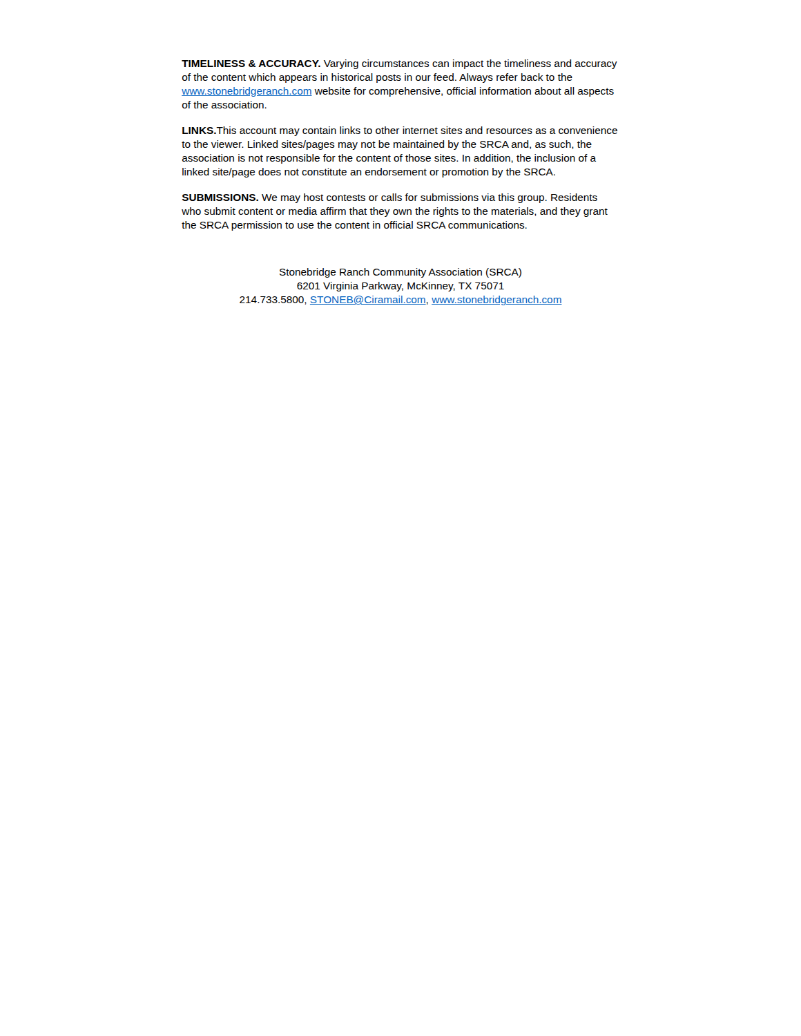TIMELINESS & ACCURACY. Varying circumstances can impact the timeliness and accuracy of the content which appears in historical posts in our feed. Always refer back to the www.stonebridgeranch.com website for comprehensive, official information about all aspects of the association.
LINKS. This account may contain links to other internet sites and resources as a convenience to the viewer. Linked sites/pages may not be maintained by the SRCA and, as such, the association is not responsible for the content of those sites. In addition, the inclusion of a linked site/page does not constitute an endorsement or promotion by the SRCA.
SUBMISSIONS. We may host contests or calls for submissions via this group. Residents who submit content or media affirm that they own the rights to the materials, and they grant the SRCA permission to use the content in official SRCA communications.
Stonebridge Ranch Community Association (SRCA)
6201 Virginia Parkway, McKinney, TX 75071
214.733.5800, STONEB@Ciramail.com, www.stonebridgeranch.com